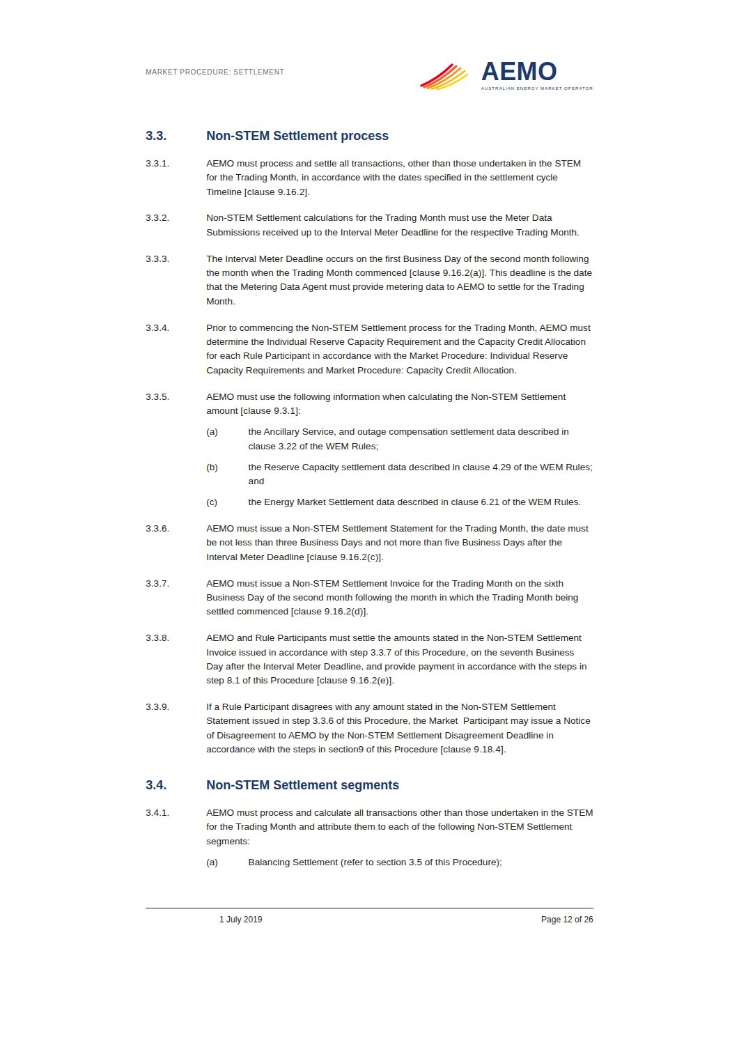Market Procedure: Settlement
AEMO
Australian Energy Market Operator
3.3. Non-STEM Settlement process
3.3.1. AEMO must process and settle all transactions, other than those undertaken in the STEM for the Trading Month, in accordance with the dates specified in the settlement cycle Timeline [clause 9.16.2].
3.3.2. Non-STEM Settlement calculations for the Trading Month must use the Meter Data Submissions received up to the Interval Meter Deadline for the respective Trading Month.
3.3.3. The Interval Meter Deadline occurs on the first Business Day of the second month following the month when the Trading Month commenced [clause 9.16.2(a)]. This deadline is the date that the Metering Data Agent must provide metering data to AEMO to settle for the Trading Month.
3.3.4. Prior to commencing the Non-STEM Settlement process for the Trading Month, AEMO must determine the Individual Reserve Capacity Requirement and the Capacity Credit Allocation for each Rule Participant in accordance with the Market Procedure: Individual Reserve Capacity Requirements and Market Procedure: Capacity Credit Allocation.
3.3.5. AEMO must use the following information when calculating the Non-STEM Settlement amount [clause 9.3.1]:
(a) the Ancillary Service, and outage compensation settlement data described in clause 3.22 of the WEM Rules;
(b) the Reserve Capacity settlement data described in clause 4.29 of the WEM Rules; and
(c) the Energy Market Settlement data described in clause 6.21 of the WEM Rules.
3.3.6. AEMO must issue a Non-STEM Settlement Statement for the Trading Month, the date must be not less than three Business Days and not more than five Business Days after the Interval Meter Deadline [clause 9.16.2(c)].
3.3.7. AEMO must issue a Non-STEM Settlement Invoice for the Trading Month on the sixth Business Day of the second month following the month in which the Trading Month being settled commenced [clause 9.16.2(d)].
3.3.8. AEMO and Rule Participants must settle the amounts stated in the Non-STEM Settlement Invoice issued in accordance with step 3.3.7 of this Procedure, on the seventh Business Day after the Interval Meter Deadline, and provide payment in accordance with the steps in step 8.1 of this Procedure [clause 9.16.2(e)].
3.3.9. If a Rule Participant disagrees with any amount stated in the Non-STEM Settlement Statement issued in step 3.3.6 of this Procedure, the Market Participant may issue a Notice of Disagreement to AEMO by the Non-STEM Settlement Disagreement Deadline in accordance with the steps in section9 of this Procedure [clause 9.18.4].
3.4. Non-STEM Settlement segments
3.4.1. AEMO must process and calculate all transactions other than those undertaken in the STEM for the Trading Month and attribute them to each of the following Non-STEM Settlement segments:
(a) Balancing Settlement (refer to section 3.5 of this Procedure);
1 July 2019 Page 12 of 26